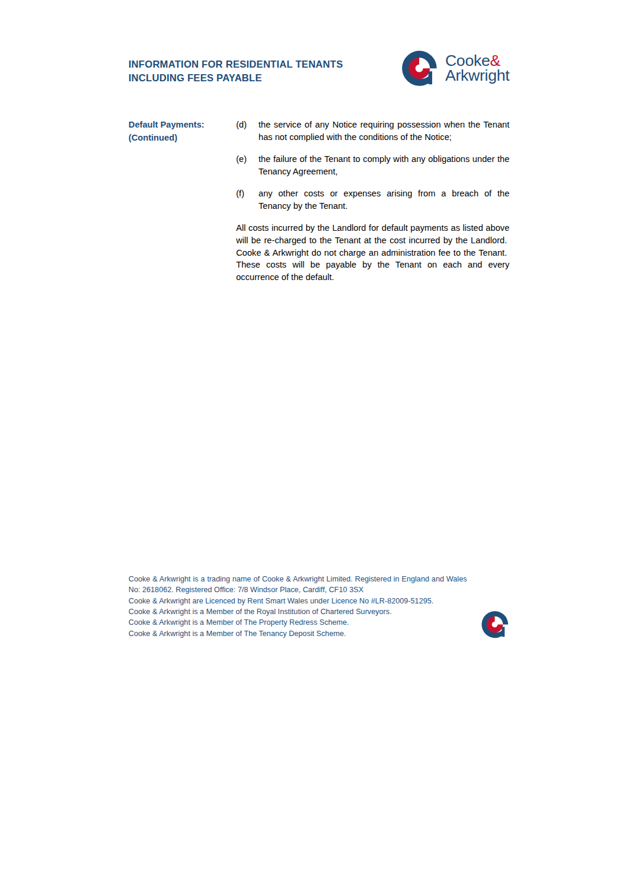INFORMATION FOR RESIDENTIAL TENANTS
INCLUDING FEES PAYABLE
Cooke&
Arkwright
Default Payments:
(Continued)
(d)
the service of any Notice requiring possession when the Tenant has not complied with the conditions of the Notice;
(e)
the failure of the Tenant to comply with any obligations under the Tenancy Agreement,
(f)
any other costs or expenses arising from a breach of the Tenancy by the Tenant.
All costs incurred by the Landlord for default payments as listed above will be re-charged to the Tenant at the cost incurred by the Landlord. Cooke & Arkwright do not charge an administration fee to the Tenant. These costs will be payable by the Tenant on each and every occurrence of the default.
Cooke & Arkwright is a trading name of Cooke & Arkwright Limited. Registered in England and Wales No: 2618062. Registered Office: 7/8 Windsor Place, Cardiff, CF10 3SX
Cooke & Arkwright are Licenced by Rent Smart Wales under Licence No #LR-82009-51295.
Cooke & Arkwright is a Member of the Royal Institution of Chartered Surveyors.
Cooke & Arkwright is a Member of The Property Redress Scheme.
Cooke & Arkwright is a Member of The Tenancy Deposit Scheme.